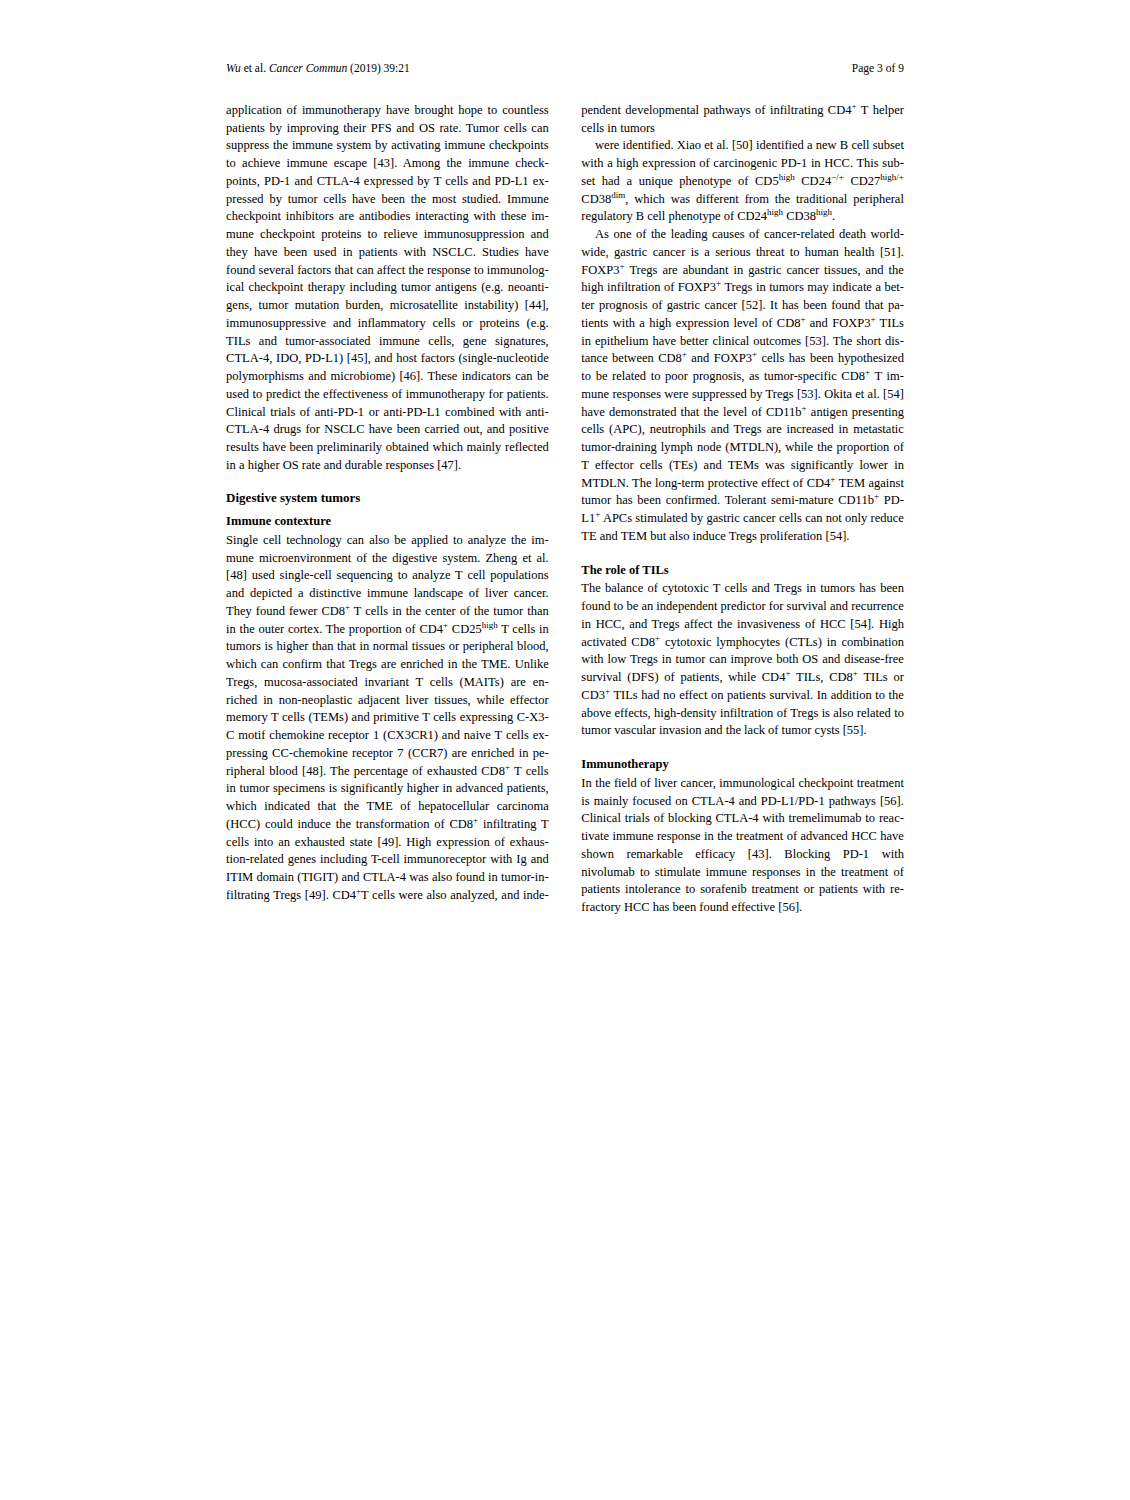Wu et al. Cancer Commun (2019) 39:21
Page 3 of 9
application of immunotherapy have brought hope to countless patients by improving their PFS and OS rate. Tumor cells can suppress the immune system by activating immune checkpoints to achieve immune escape [43]. Among the immune checkpoints, PD-1 and CTLA-4 expressed by T cells and PD-L1 expressed by tumor cells have been the most studied. Immune checkpoint inhibitors are antibodies interacting with these immune checkpoint proteins to relieve immunosuppression and they have been used in patients with NSCLC. Studies have found several factors that can affect the response to immunological checkpoint therapy including tumor antigens (e.g. neoantigens, tumor mutation burden, microsatellite instability) [44], immunosuppressive and inflammatory cells or proteins (e.g. TILs and tumor-associated immune cells, gene signatures, CTLA-4, IDO, PD-L1) [45], and host factors (single-nucleotide polymorphisms and microbiome) [46]. These indicators can be used to predict the effectiveness of immunotherapy for patients. Clinical trials of anti-PD-1 or anti-PD-L1 combined with anti-CTLA-4 drugs for NSCLC have been carried out, and positive results have been preliminarily obtained which mainly reflected in a higher OS rate and durable responses [47].
Digestive system tumors
Immune contexture
Single cell technology can also be applied to analyze the immune microenvironment of the digestive system. Zheng et al. [48] used single-cell sequencing to analyze T cell populations and depicted a distinctive immune landscape of liver cancer. They found fewer CD8+ T cells in the center of the tumor than in the outer cortex. The proportion of CD4+ CD25high T cells in tumors is higher than that in normal tissues or peripheral blood, which can confirm that Tregs are enriched in the TME. Unlike Tregs, mucosa-associated invariant T cells (MAITs) are enriched in non-neoplastic adjacent liver tissues, while effector memory T cells (TEMs) and primitive T cells expressing C-X3-C motif chemokine receptor 1 (CX3CR1) and naive T cells expressing CC-chemokine receptor 7 (CCR7) are enriched in peripheral blood [48]. The percentage of exhausted CD8+ T cells in tumor specimens is significantly higher in advanced patients, which indicated that the TME of hepatocellular carcinoma (HCC) could induce the transformation of CD8+ infiltrating T cells into an exhausted state [49]. High expression of exhaustion-related genes including T-cell immunoreceptor with Ig and ITIM domain (TIGIT) and CTLA-4 was also found in tumor-infiltrating Tregs [49]. CD4+T cells were also analyzed, and independent developmental pathways of infiltrating CD4+ T helper cells in tumors
were identified. Xiao et al. [50] identified a new B cell subset with a high expression of carcinogenic PD-1 in HCC. This subset had a unique phenotype of CD5high CD24−/+ CD27high/+ CD38dim, which was different from the traditional peripheral regulatory B cell phenotype of CD24high CD38high.
As one of the leading causes of cancer-related death worldwide, gastric cancer is a serious threat to human health [51]. FOXP3+ Tregs are abundant in gastric cancer tissues, and the high infiltration of FOXP3+ Tregs in tumors may indicate a better prognosis of gastric cancer [52]. It has been found that patients with a high expression level of CD8+ and FOXP3+ TILs in epithelium have better clinical outcomes [53]. The short distance between CD8+ and FOXP3+ cells has been hypothesized to be related to poor prognosis, as tumor-specific CD8+ T immune responses were suppressed by Tregs [53]. Okita et al. [54] have demonstrated that the level of CD11b+ antigen presenting cells (APC), neutrophils and Tregs are increased in metastatic tumor-draining lymph node (MTDLN), while the proportion of T effector cells (TEs) and TEMs was significantly lower in MTDLN. The long-term protective effect of CD4+ TEM against tumor has been confirmed. Tolerant semi-mature CD11b+ PD-L1+ APCs stimulated by gastric cancer cells can not only reduce TE and TEM but also induce Tregs proliferation [54].
The role of TILs
The balance of cytotoxic T cells and Tregs in tumors has been found to be an independent predictor for survival and recurrence in HCC, and Tregs affect the invasiveness of HCC [54]. High activated CD8+ cytotoxic lymphocytes (CTLs) in combination with low Tregs in tumor can improve both OS and disease-free survival (DFS) of patients, while CD4+ TILs, CD8+ TILs or CD3+ TILs had no effect on patients survival. In addition to the above effects, high-density infiltration of Tregs is also related to tumor vascular invasion and the lack of tumor cysts [55].
Immunotherapy
In the field of liver cancer, immunological checkpoint treatment is mainly focused on CTLA-4 and PD-L1/PD-1 pathways [56]. Clinical trials of blocking CTLA-4 with tremelimumab to reactivate immune response in the treatment of advanced HCC have shown remarkable efficacy [43]. Blocking PD-1 with nivolumab to stimulate immune responses in the treatment of patients intolerance to sorafenib treatment or patients with refractory HCC has been found effective [56].